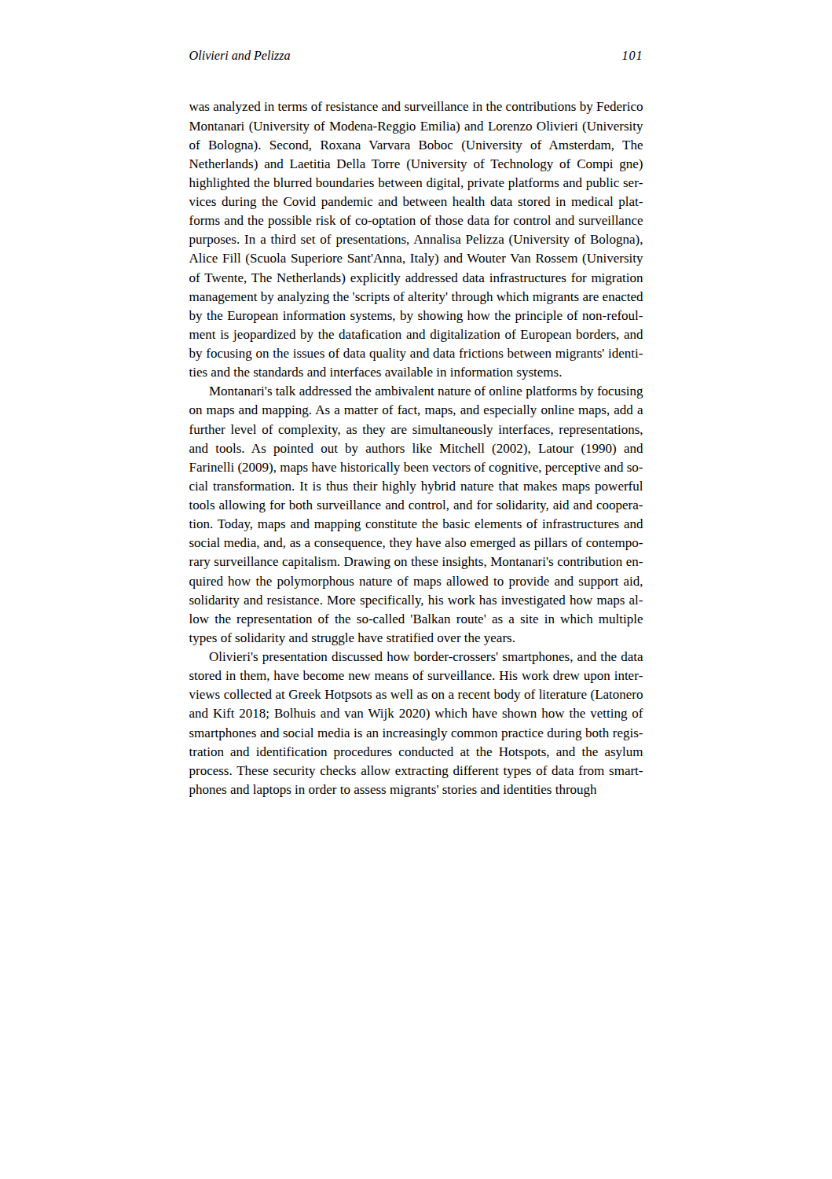Olivieri and Pelizza 101
was analyzed in terms of resistance and surveillance in the contributions by Federico Montanari (University of Modena-Reggio Emilia) and Lorenzo Olivieri (University of Bologna). Second, Roxana Varvara Boboc (University of Amsterdam, The Netherlands) and Laetitia Della Torre (University of Technology of Compi gne) highlighted the blurred boundaries between digital, private platforms and public services during the Covid pandemic and between health data stored in medical platforms and the possible risk of co-optation of those data for control and surveillance purposes. In a third set of presentations, Annalisa Pelizza (University of Bologna), Alice Fill (Scuola Superiore Sant'Anna, Italy) and Wouter Van Rossem (University of Twente, The Netherlands) explicitly addressed data infrastructures for migration management by analyzing the 'scripts of alterity' through which migrants are enacted by the European information systems, by showing how the principle of non-refoulment is jeopardized by the datafication and digitalization of European borders, and by focusing on the issues of data quality and data frictions between migrants' identities and the standards and interfaces available in information systems.
Montanari's talk addressed the ambivalent nature of online platforms by focusing on maps and mapping. As a matter of fact, maps, and especially online maps, add a further level of complexity, as they are simultaneously interfaces, representations, and tools. As pointed out by authors like Mitchell (2002), Latour (1990) and Farinelli (2009), maps have historically been vectors of cognitive, perceptive and social transformation. It is thus their highly hybrid nature that makes maps powerful tools allowing for both surveillance and control, and for solidarity, aid and cooperation. Today, maps and mapping constitute the basic elements of infrastructures and social media, and, as a consequence, they have also emerged as pillars of contemporary surveillance capitalism. Drawing on these insights, Montanari's contribution enquired how the polymorphous nature of maps allowed to provide and support aid, solidarity and resistance. More specifically, his work has investigated how maps allow the representation of the so-called 'Balkan route' as a site in which multiple types of solidarity and struggle have stratified over the years.
Olivieri's presentation discussed how border-crossers' smartphones, and the data stored in them, have become new means of surveillance. His work drew upon interviews collected at Greek Hotpsots as well as on a recent body of literature (Latonero and Kift 2018; Bolhuis and van Wijk 2020) which have shown how the vetting of smartphones and social media is an increasingly common practice during both registration and identification procedures conducted at the Hotspots, and the asylum process. These security checks allow extracting different types of data from smartphones and laptops in order to assess migrants' stories and identities through